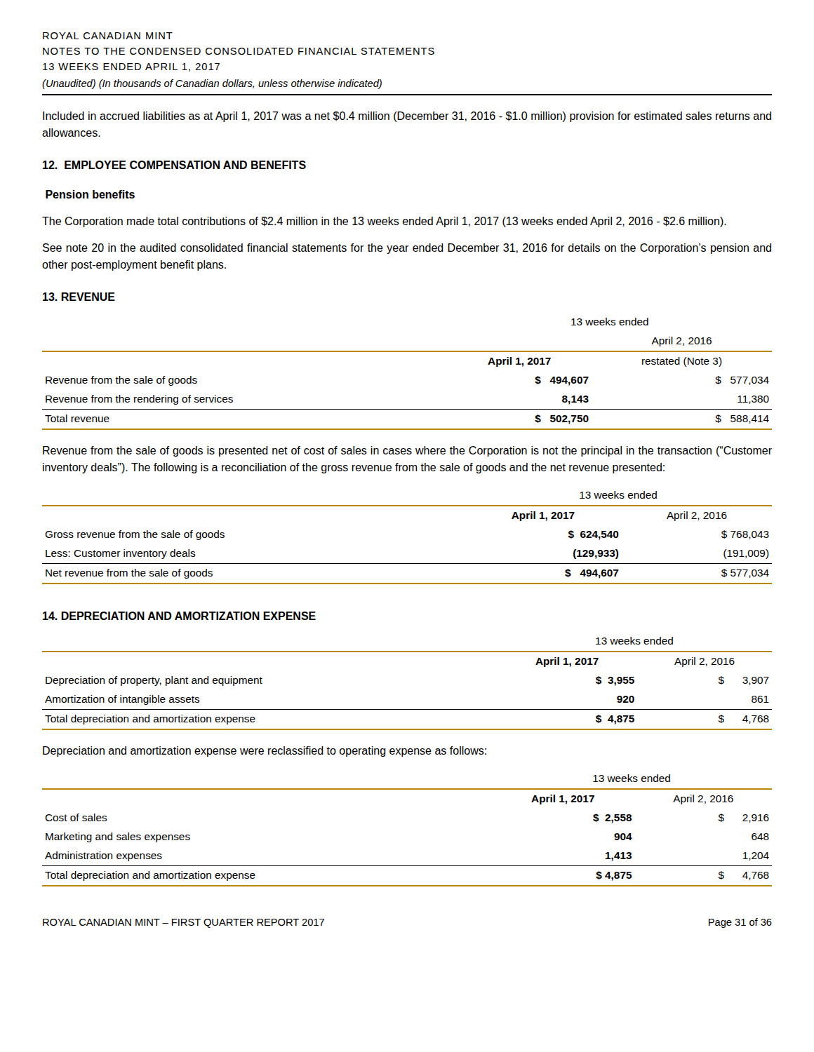ROYAL CANADIAN MINT
NOTES TO THE CONDENSED CONSOLIDATED FINANCIAL STATEMENTS
13 WEEKS ENDED APRIL 1, 2017
(Unaudited) (In thousands of Canadian dollars, unless otherwise indicated)
Included in accrued liabilities as at April 1, 2017 was a net $0.4 million (December 31, 2016 - $1.0 million) provision for estimated sales returns and allowances.
12. EMPLOYEE COMPENSATION AND BENEFITS
Pension benefits
The Corporation made total contributions of $2.4 million in the 13 weeks ended April 1, 2017 (13 weeks ended April 2, 2016 - $2.6 million).
See note 20 in the audited consolidated financial statements for the year ended December 31, 2016 for details on the Corporation’s pension and other post-employment benefit plans.
13. REVENUE
| | 13 weeks ended |
| | | April 2, 2016 |
| | April 1, 2017 | restated (Note 3) |
| Revenue from the sale of goods | $ 494,607 | $ 577,034 |
| Revenue from the rendering of services | 8,143 | 11,380 |
| Total revenue | $ 502,750 | $ 588,414 |
Revenue from the sale of goods is presented net of cost of sales in cases where the Corporation is not the principal in the transaction (“Customer inventory deals”). The following is a reconciliation of the gross revenue from the sale of goods and the net revenue presented:
| | 13 weeks ended |
| | April 1, 2017 | April 2, 2016 |
| Gross revenue from the sale of goods | $ 624,540 | $ 768,043 |
| Less: Customer inventory deals | (129,933) | (191,009) |
| Net revenue from the sale of goods | $ 494,607 | $ 577,034 |
14. DEPRECIATION AND AMORTIZATION EXPENSE
| | 13 weeks ended |
| | April 1, 2017 | April 2, 2016 |
| Depreciation of property, plant and equipment | $ 3,955 | $ 3,907 |
| Amortization of intangible assets | 920 | 861 |
| Total depreciation and amortization expense | $ 4,875 | $ 4,768 |
Depreciation and amortization expense were reclassified to operating expense as follows:
| | 13 weeks ended |
| | April 1, 2017 | April 2, 2016 |
| Cost of sales | $ 2,558 | $ 2,916 |
| Marketing and sales expenses | 904 | 648 |
| Administration expenses | 1,413 | 1,204 |
| Total depreciation and amortization expense | $ 4,875 | $ 4,768 |
ROYAL CANADIAN MINT – FIRST QUARTER REPORT 2017
Page 31 of 36